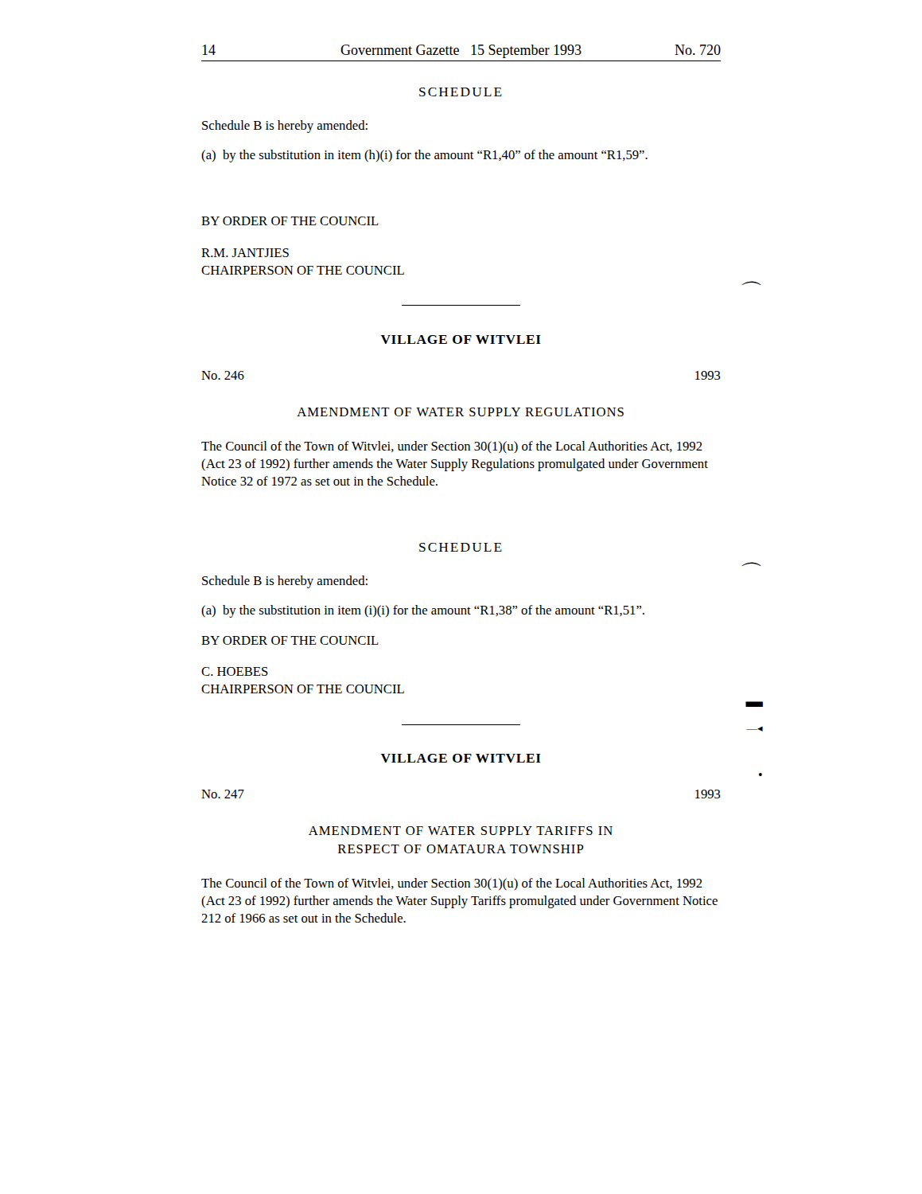14
Government Gazette 15 September 1993
No. 720
SCHEDULE
Schedule B is hereby amended:
(a) by the substitution in item (h)(i) for the amount “R1,40” of the amount “R1,59”.
BY ORDER OF THE COUNCIL
R.M. JANTJIES
CHAIRPERSON OF THE COUNCIL
VILLAGE OF WITVLEI
No. 246
1993
AMENDMENT OF WATER SUPPLY REGULATIONS
The Council of the Town of Witvlei, under Section 30(1)(u) of the Local Authorities Act, 1992 (Act 23 of 1992) further amends the Water Supply Regulations promulgated under Government Notice 32 of 1972 as set out in the Schedule.
SCHEDULE
Schedule B is hereby amended:
(a) by the substitution in item (i)(i) for the amount “R1,38” of the amount “R1,51”.
BY ORDER OF THE COUNCIL
C. HOEBES
CHAIRPERSON OF THE COUNCIL
VILLAGE OF WITVLEI
No. 247
1993
AMENDMENT OF WATER SUPPLY TARIFFS IN
RESPECT OF OMATAURA TOWNSHIP
The Council of the Town of Witvlei, under Section 30(1)(u) of the Local Authorities Act, 1992 (Act 23 of 1992) further amends the Water Supply Tariffs promulgated under Government Notice 212 of 1966 as set out in the Schedule.
⌒
⌒
▬
—◂
•